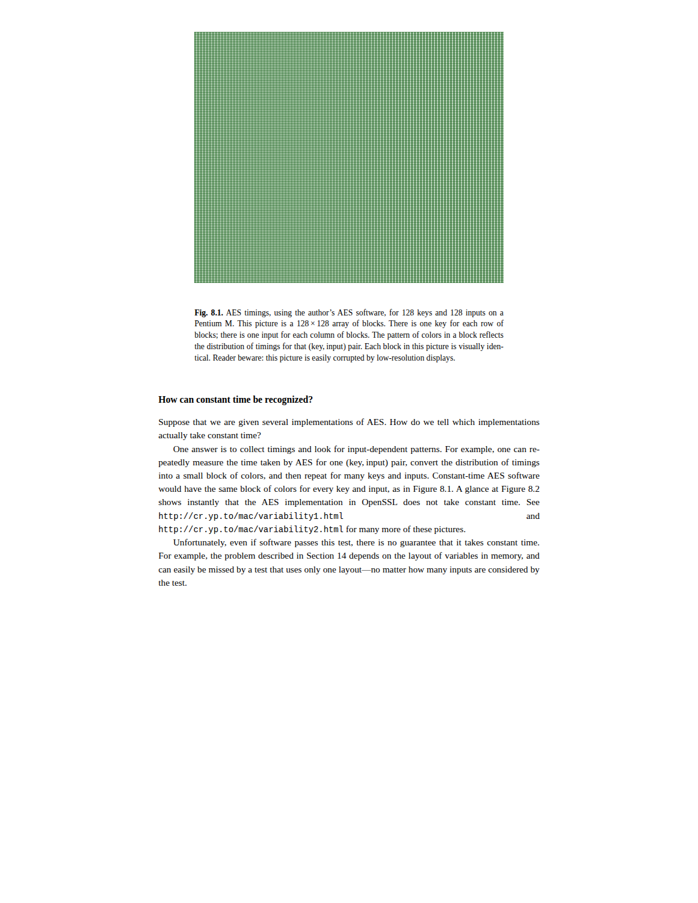Fig. 8.1. AES timings, using the author’s AES software, for 128 keys and 128 inputs on a Pentium M. This picture is a 128 × 128 array of blocks. There is one key for each row of blocks; there is one input for each column of blocks. The pattern of colors in a block reflects the distribution of timings for that (key, input) pair. Each block in this picture is visually identical. Reader beware: this picture is easily corrupted by low-resolution displays.
How can constant time be recognized?
Suppose that we are given several implementations of AES. How do we tell which implementations actually take constant time?
One answer is to collect timings and look for input-dependent patterns. For example, one can repeatedly measure the time taken by AES for one (key, input) pair, convert the distribution of timings into a small block of colors, and then repeat for many keys and inputs. Constant-time AES software would have the same block of colors for every key and input, as in Figure 8.1. A glance at Figure 8.2 shows instantly that the AES implementation in OpenSSL does not take constant time. See http://cr.yp.to/mac/variability1.html and http://cr.yp.to/mac/variability2.html for many more of these pictures.
Unfortunately, even if software passes this test, there is no guarantee that it takes constant time. For example, the problem described in Section 14 depends on the layout of variables in memory, and can easily be missed by a test that uses only one layout—no matter how many inputs are considered by the test.